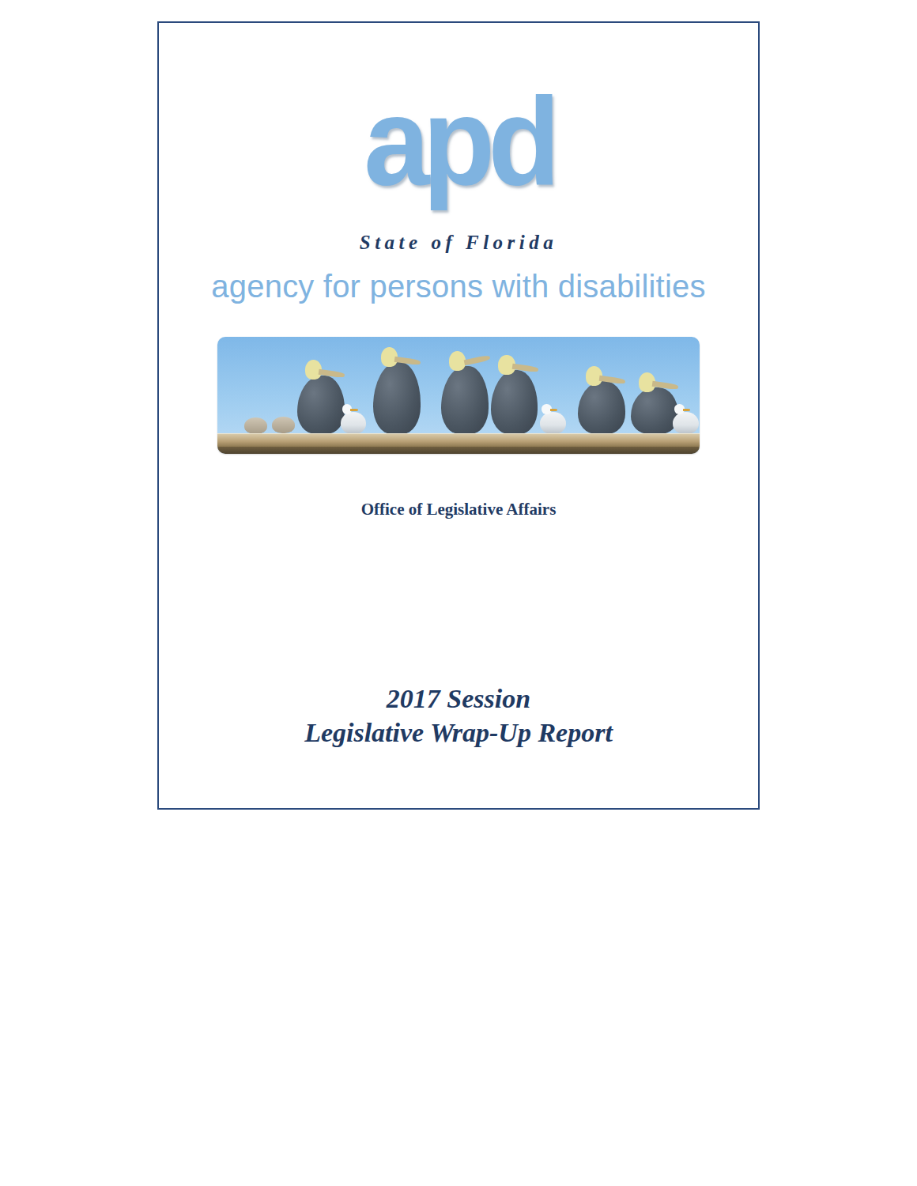apd
State of Florida
agency for persons with disabilities
Office of Legislative Affairs
2017 Session
Legislative Wrap-Up Report